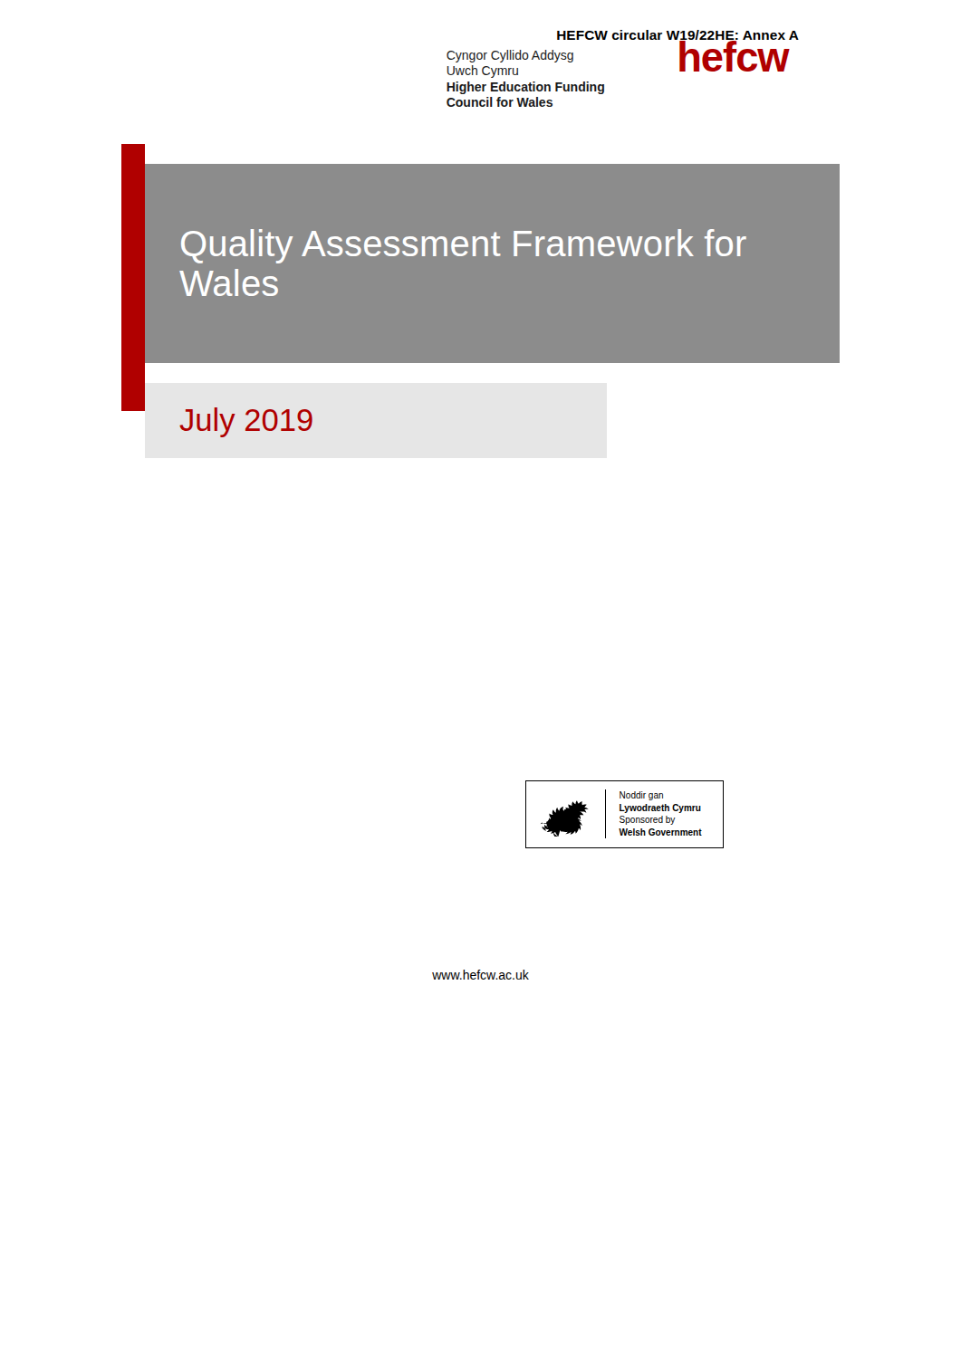HEFCW circular W19/22HE: Annex A
Cyngor Cyllido Addysg
Uwch Cymru
Higher Education Funding
Council for Wales
hefcw
Quality Assessment Framework for Wales
July 2019
Noddir gan
Lywodraeth Cymru
Sponsored by
Welsh Government
www.hefcw.ac.uk